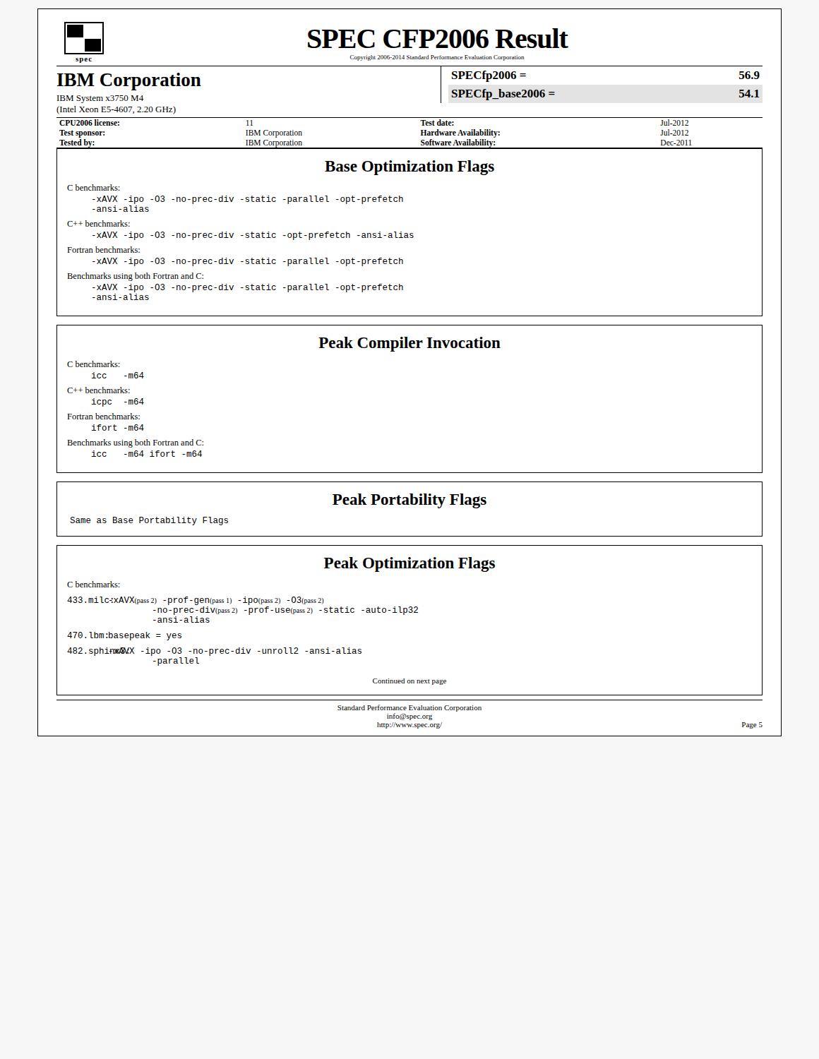spec
SPEC CFP2006 Result
Copyright 2006-2014 Standard Performance Evaluation Corporation
IBM Corporation
IBM System x3750 M4
(Intel Xeon E5-4607, 2.20 GHz)
| SPECfp2006 = | 56.9 |
| SPECfp_base2006 = | 54.1 |
| CPU2006 license: | 11 | Test date: | Jul-2012 |
| Test sponsor: | IBM Corporation | Hardware Availability: | Jul-2012 |
| Tested by: | IBM Corporation | Software Availability: | Dec-2011 |
Base Optimization Flags
C benchmarks:
-xAVX -ipo -O3 -no-prec-div -static -parallel -opt-prefetch
-ansi-alias
C++ benchmarks:
-xAVX -ipo -O3 -no-prec-div -static -opt-prefetch -ansi-alias
Fortran benchmarks:
-xAVX -ipo -O3 -no-prec-div -static -parallel -opt-prefetch
Benchmarks using both Fortran and C:
-xAVX -ipo -O3 -no-prec-div -static -parallel -opt-prefetch
-ansi-alias
Peak Compiler Invocation
C benchmarks:
icc   -m64
C++ benchmarks:
icpc  -m64
Fortran benchmarks:
ifort -m64
Benchmarks using both Fortran and C:
icc   -m64 ifort -m64
Peak Portability Flags
Same as Base Portability Flags
Peak Optimization Flags
C benchmarks:
433.milc:-xAVX(pass 2) -prof-gen(pass 1) -ipo(pass 2) -O3(pass 2) -no-prec-div(pass 2) -prof-use(pass 2) -static -auto-ilp32 -ansi-alias
470.lbm: basepeak = yes
482.sphinx3:-xAVX -ipo -O3 -no-prec-div -unroll2 -ansi-alias -parallel
Continued on next page
Standard Performance Evaluation Corporation
info@spec.org
http://www.spec.org/
Page 5